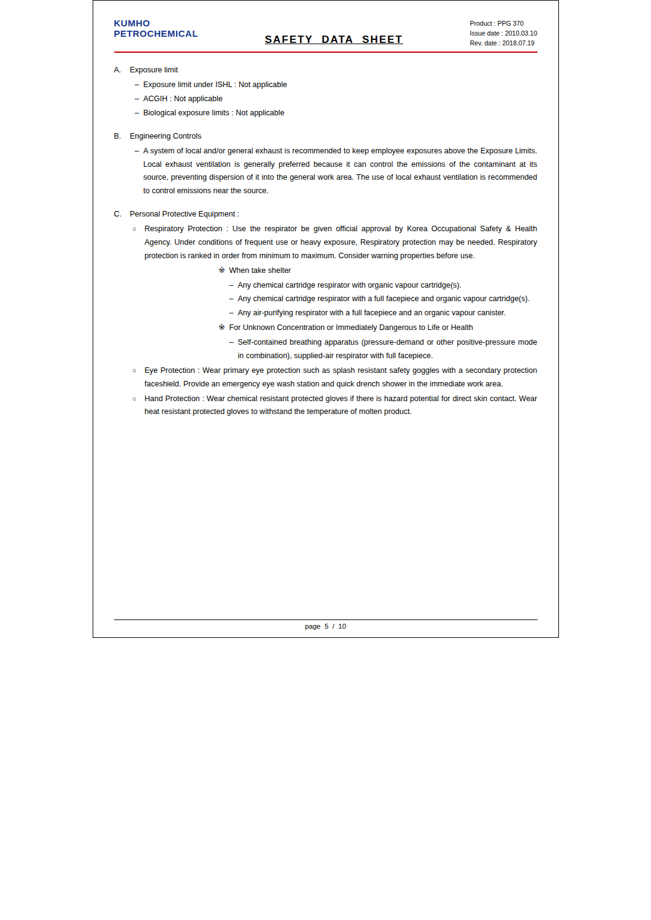KUMHO
PETROCHEMICAL
SAFETY DATA SHEET
Product : PPG 370
Issue date : 2010.03.10
Rev. date : 2018.07.19
A. Exposure limit
Exposure limit under ISHL : Not applicable
ACGIH : Not applicable
Biological exposure limits : Not applicable
B. Engineering Controls
A system of local and/or general exhaust is recommended to keep employee exposures above the Exposure Limits. Local exhaust ventilation is generally preferred because it can control the emissions of the contaminant at its source, preventing dispersion of it into the general work area. The use of local exhaust ventilation is recommended to control emissions near the source.
C. Personal Protective Equipment :
Respiratory Protection : Use the respirator be given official approval by Korea Occupational Safety & Health Agency. Under conditions of frequent use or heavy exposure, Respiratory protection may be needed. Respiratory protection is ranked in order from minimum to maximum. Consider warning properties before use.
When take shelter
Any chemical cartridge respirator with organic vapour cartridge(s).
Any chemical cartridge respirator with a full facepiece and organic vapour cartridge(s).
Any air-purifying respirator with a full facepiece and an organic vapour canister.
For Unknown Concentration or Immediately Dangerous to Life or Health
Self-contained breathing apparatus (pressure-demand or other positive-pressure mode in combination), supplied-air respirator with full facepiece.
Eye Protection : Wear primary eye protection such as splash resistant safety goggles with a secondary protection faceshield. Provide an emergency eye wash station and quick drench shower in the immediate work area.
Hand Protection : Wear chemical resistant protected gloves if there is hazard potential for direct skin contact. Wear heat resistant protected gloves to withstand the temperature of molten product.
page 5 / 10